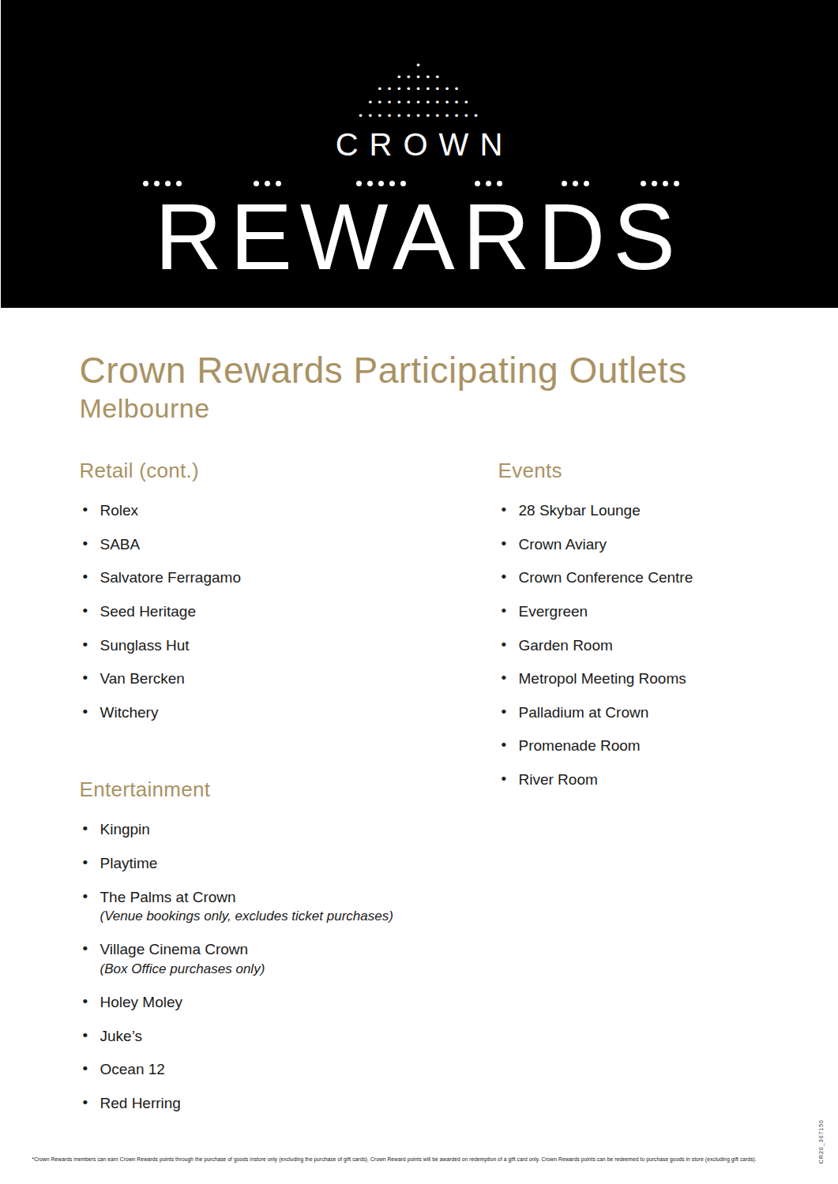•
• • • • •
• • • • • • • • •
• • • • • • • • • • •
• • • • • • • • • • • • •
CROWN
REWARDS
Crown Rewards Participating Outlets
Melbourne
Retail (cont.)
Rolex
SABA
Salvatore Ferragamo
Seed Heritage
Sunglass Hut
Van Bercken
Witchery
Entertainment
Kingpin
Playtime
The Palms at Crown(Venue bookings only, excludes ticket purchases)
Village Cinema Crown(Box Office purchases only)
Holey Moley
Juke’s
Ocean 12
Red Herring
Events
28 Skybar Lounge
Crown Aviary
Crown Conference Centre
Evergreen
Garden Room
Metropol Meeting Rooms
Palladium at Crown
Promenade Room
River Room
*Crown Rewards members can earn Crown Rewards points through the purchase of goods instore only (excluding the purchase of gift cards). Crown Reward points will be awarded on redemption of a gift card only. Crown Rewards points can be redeemed to purchase goods in store (excluding gift cards).
CR20_307150